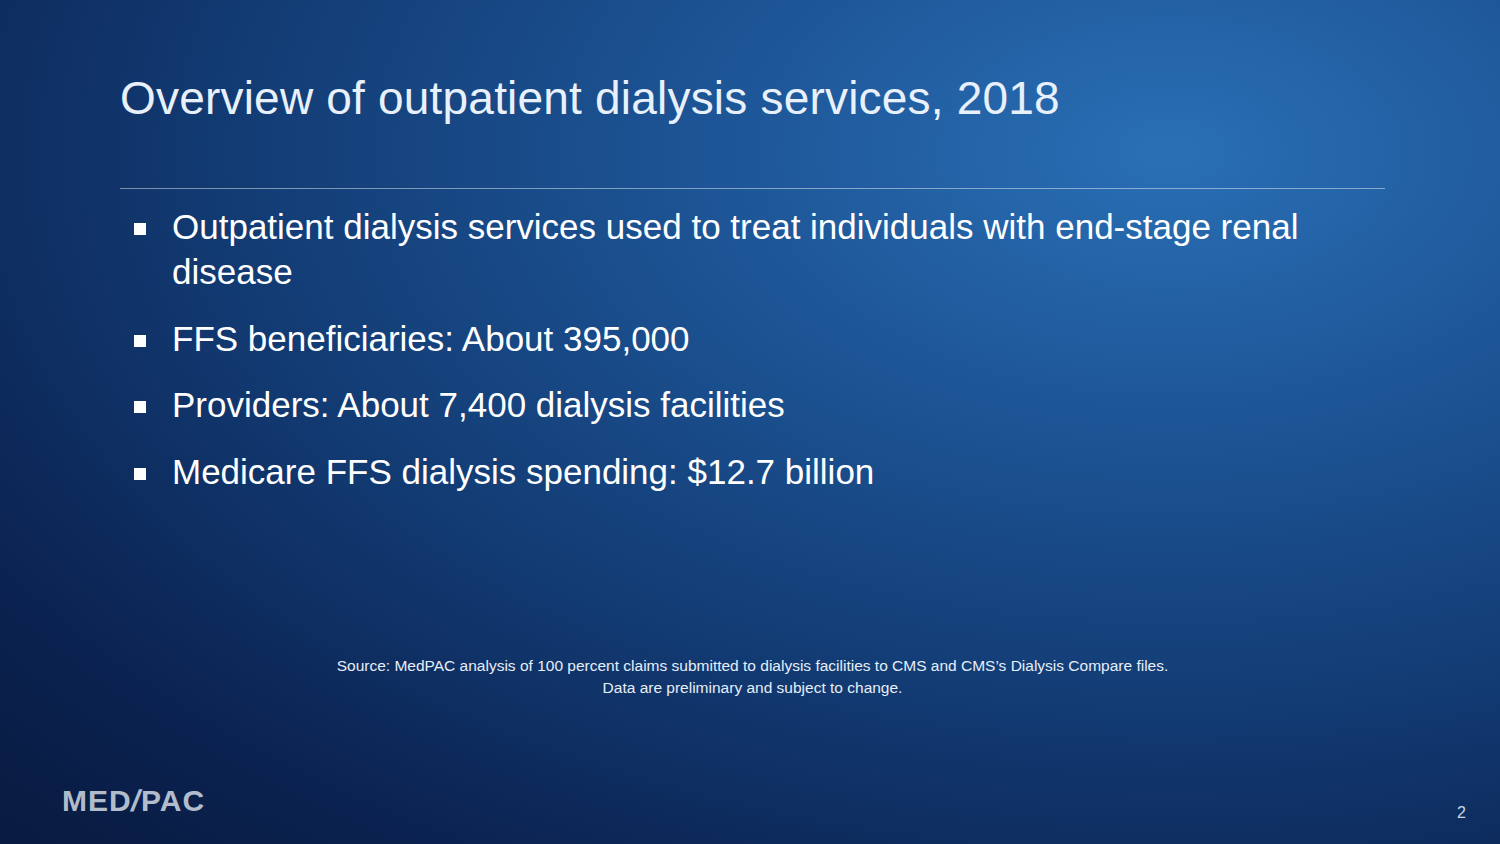Overview of outpatient dialysis services, 2018
Outpatient dialysis services used to treat individuals with end-stage renal disease
FFS beneficiaries: About 395,000
Providers: About 7,400 dialysis facilities
Medicare FFS dialysis spending: $12.7 billion
Source: MedPAC analysis of 100 percent claims submitted to dialysis facilities to CMS and CMS’s Dialysis Compare files.
Data are preliminary and subject to change.
MED/PAC
2